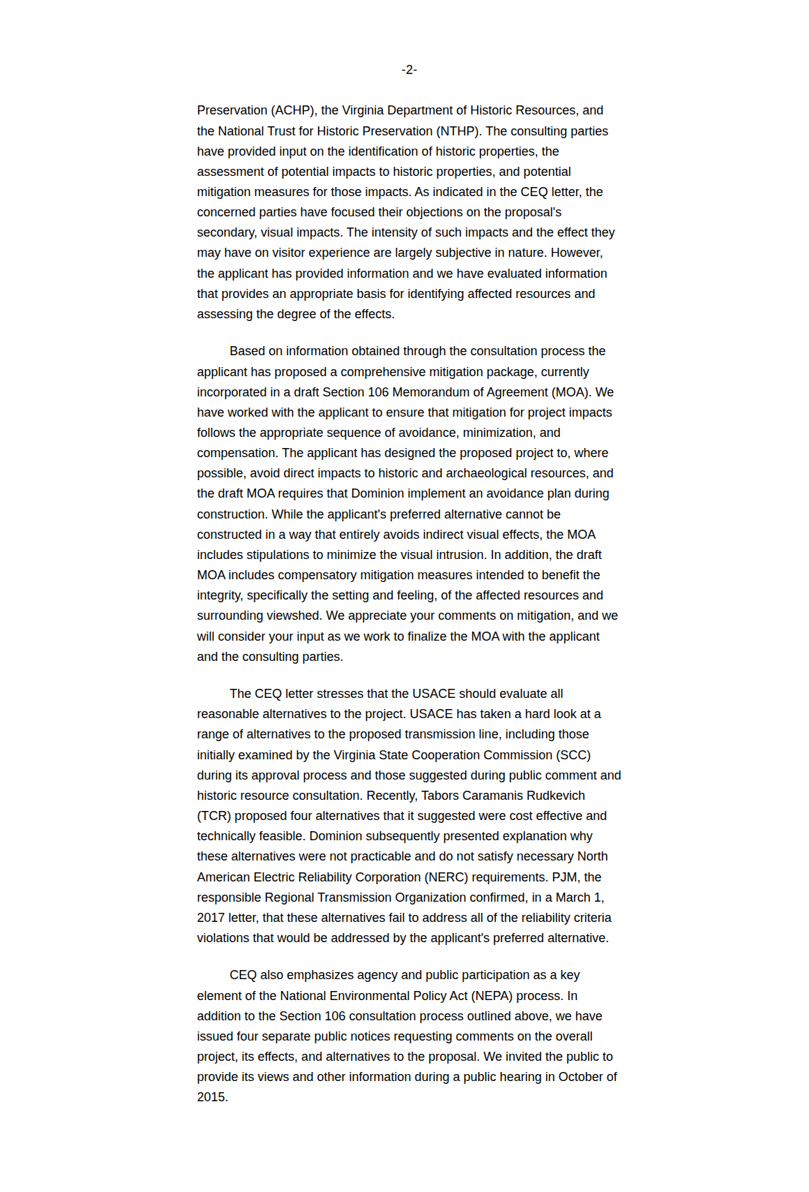-2-
Preservation (ACHP), the Virginia Department of Historic Resources, and the National Trust for Historic Preservation (NTHP). The consulting parties have provided input on the identification of historic properties, the assessment of potential impacts to historic properties, and potential mitigation measures for those impacts. As indicated in the CEQ letter, the concerned parties have focused their objections on the proposal's secondary, visual impacts. The intensity of such impacts and the effect they may have on visitor experience are largely subjective in nature. However, the applicant has provided information and we have evaluated information that provides an appropriate basis for identifying affected resources and assessing the degree of the effects.
Based on information obtained through the consultation process the applicant has proposed a comprehensive mitigation package, currently incorporated in a draft Section 106 Memorandum of Agreement (MOA). We have worked with the applicant to ensure that mitigation for project impacts follows the appropriate sequence of avoidance, minimization, and compensation. The applicant has designed the proposed project to, where possible, avoid direct impacts to historic and archaeological resources, and the draft MOA requires that Dominion implement an avoidance plan during construction. While the applicant's preferred alternative cannot be constructed in a way that entirely avoids indirect visual effects, the MOA includes stipulations to minimize the visual intrusion. In addition, the draft MOA includes compensatory mitigation measures intended to benefit the integrity, specifically the setting and feeling, of the affected resources and surrounding viewshed. We appreciate your comments on mitigation, and we will consider your input as we work to finalize the MOA with the applicant and the consulting parties.
The CEQ letter stresses that the USACE should evaluate all reasonable alternatives to the project. USACE has taken a hard look at a range of alternatives to the proposed transmission line, including those initially examined by the Virginia State Cooperation Commission (SCC) during its approval process and those suggested during public comment and historic resource consultation. Recently, Tabors Caramanis Rudkevich (TCR) proposed four alternatives that it suggested were cost effective and technically feasible. Dominion subsequently presented explanation why these alternatives were not practicable and do not satisfy necessary North American Electric Reliability Corporation (NERC) requirements. PJM, the responsible Regional Transmission Organization confirmed, in a March 1, 2017 letter, that these alternatives fail to address all of the reliability criteria violations that would be addressed by the applicant's preferred alternative.
CEQ also emphasizes agency and public participation as a key element of the National Environmental Policy Act (NEPA) process. In addition to the Section 106 consultation process outlined above, we have issued four separate public notices requesting comments on the overall project, its effects, and alternatives to the proposal. We invited the public to provide its views and other information during a public hearing in October of 2015.